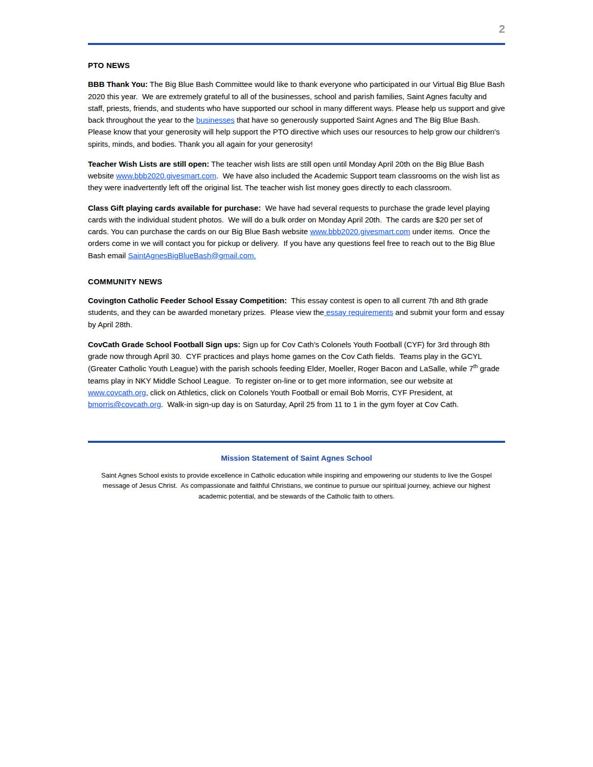2
PTO NEWS
BBB Thank You: The Big Blue Bash Committee would like to thank everyone who participated in our Virtual Big Blue Bash 2020 this year. We are extremely grateful to all of the businesses, school and parish families, Saint Agnes faculty and staff, priests, friends, and students who have supported our school in many different ways. Please help us support and give back throughout the year to the businesses that have so generously supported Saint Agnes and The Big Blue Bash. Please know that your generosity will help support the PTO directive which uses our resources to help grow our children's spirits, minds, and bodies. Thank you all again for your generosity!
Teacher Wish Lists are still open: The teacher wish lists are still open until Monday April 20th on the Big Blue Bash website www.bbb2020.givesmart.com. We have also included the Academic Support team classrooms on the wish list as they were inadvertently left off the original list. The teacher wish list money goes directly to each classroom.
Class Gift playing cards available for purchase: We have had several requests to purchase the grade level playing cards with the individual student photos. We will do a bulk order on Monday April 20th. The cards are $20 per set of cards. You can purchase the cards on our Big Blue Bash website www.bbb2020.givesmart.com under items. Once the orders come in we will contact you for pickup or delivery. If you have any questions feel free to reach out to the Big Blue Bash email SaintAgnesBigBlueBash@gmail.com.
COMMUNITY NEWS
Covington Catholic Feeder School Essay Competition: This essay contest is open to all current 7th and 8th grade students, and they can be awarded monetary prizes. Please view the essay requirements and submit your form and essay by April 28th.
CovCath Grade School Football Sign ups: Sign up for Cov Cath’s Colonels Youth Football (CYF) for 3rd through 8th grade now through April 30. CYF practices and plays home games on the Cov Cath fields. Teams play in the GCYL (Greater Catholic Youth League) with the parish schools feeding Elder, Moeller, Roger Bacon and LaSalle, while 7th grade teams play in NKY Middle School League. To register on-line or to get more information, see our website at www.covcath.org, click on Athletics, click on Colonels Youth Football or email Bob Morris, CYF President, at bmorris@covcath.org. Walk-in sign-up day is on Saturday, April 25 from 11 to 1 in the gym foyer at Cov Cath.
Mission Statement of Saint Agnes School
Saint Agnes School exists to provide excellence in Catholic education while inspiring and empowering our students to live the Gospel message of Jesus Christ. As compassionate and faithful Christians, we continue to pursue our spiritual journey, achieve our highest academic potential, and be stewards of the Catholic faith to others.